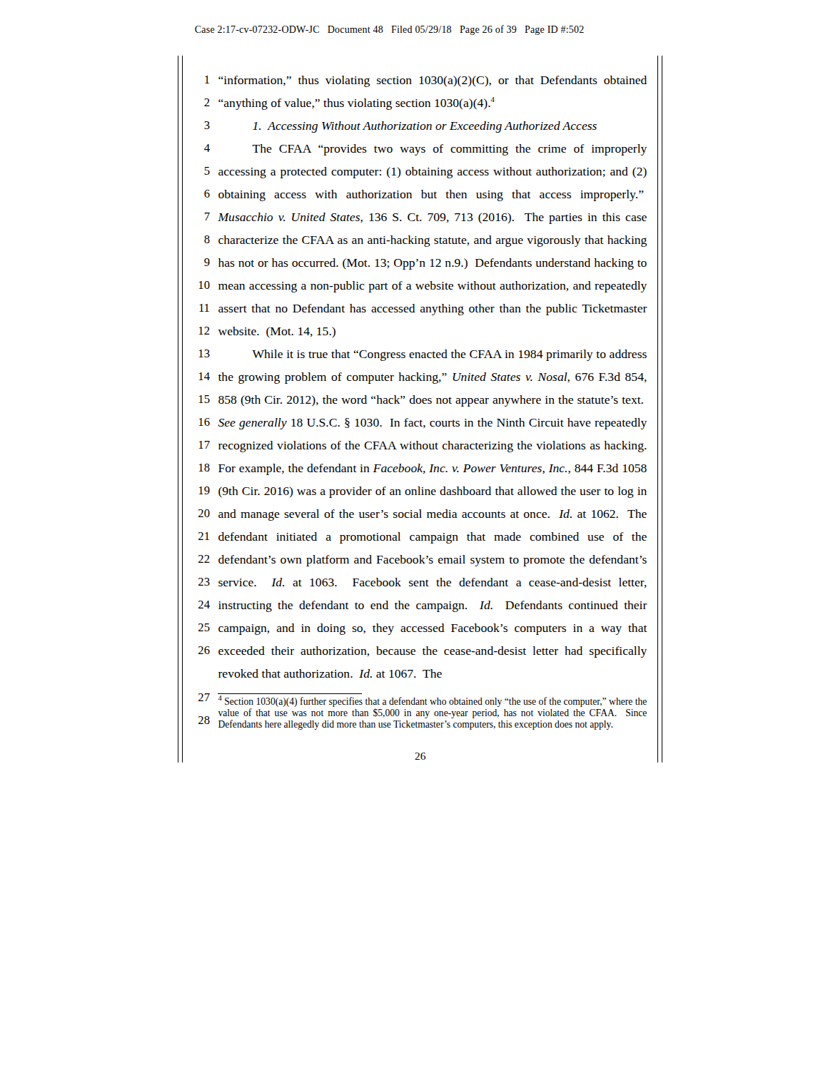Case 2:17-cv-07232-ODW-JC Document 48 Filed 05/29/18 Page 26 of 39 Page ID #:502
1
2
3
4
5
6
7
8
9
10
11
12
13
14
15
16
17
18
19
20
21
22
23
24
25
26
“information,” thus violating section 1030(a)(2)(C), or that Defendants obtained “anything of value,” thus violating section 1030(a)(4).4
1. Accessing Without Authorization or Exceeding Authorized Access
The CFAA “provides two ways of committing the crime of improperly accessing a protected computer: (1) obtaining access without authorization; and (2) obtaining access with authorization but then using that access improperly.” Musacchio v. United States, 136 S. Ct. 709, 713 (2016). The parties in this case characterize the CFAA as an anti-hacking statute, and argue vigorously that hacking has not or has occurred. (Mot. 13; Opp’n 12 n.9.) Defendants understand hacking to mean accessing a non-public part of a website without authorization, and repeatedly assert that no Defendant has accessed anything other than the public Ticketmaster website. (Mot. 14, 15.)
While it is true that “Congress enacted the CFAA in 1984 primarily to address the growing problem of computer hacking,” United States v. Nosal, 676 F.3d 854, 858 (9th Cir. 2012), the word “hack” does not appear anywhere in the statute’s text. See generally 18 U.S.C. § 1030. In fact, courts in the Ninth Circuit have repeatedly recognized violations of the CFAA without characterizing the violations as hacking. For example, the defendant in Facebook, Inc. v. Power Ventures, Inc., 844 F.3d 1058 (9th Cir. 2016) was a provider of an online dashboard that allowed the user to log in and manage several of the user’s social media accounts at once. Id. at 1062. The defendant initiated a promotional campaign that made combined use of the defendant’s own platform and Facebook’s email system to promote the defendant’s service. Id. at 1063. Facebook sent the defendant a cease-and-desist letter, instructing the defendant to end the campaign. Id. Defendants continued their campaign, and in doing so, they accessed Facebook’s computers in a way that exceeded their authorization, because the cease-and-desist letter had specifically revoked that authorization. Id. at 1067. The
27
28
4 Section 1030(a)(4) further specifies that a defendant who obtained only “the use of the computer,” where the value of that use was not more than $5,000 in any one-year period, has not violated the CFAA. Since Defendants here allegedly did more than use Ticketmaster’s computers, this exception does not apply.
26